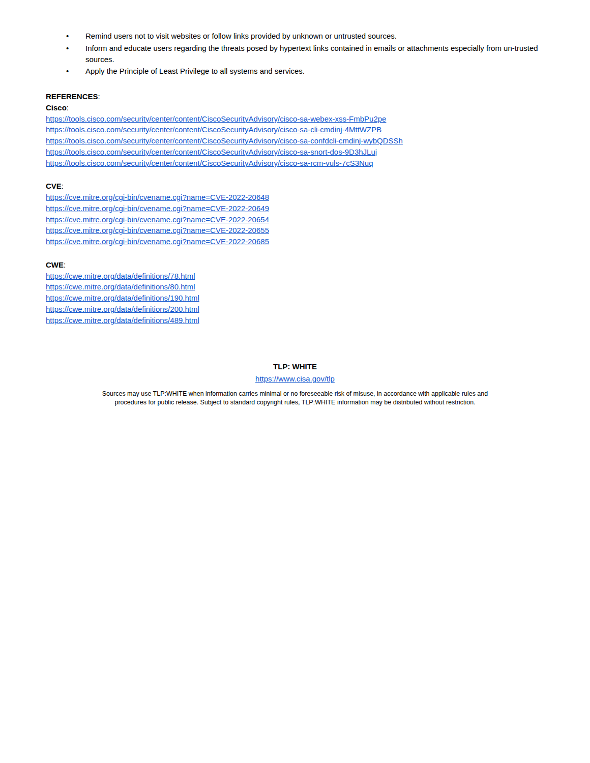Remind users not to visit websites or follow links provided by unknown or untrusted sources.
Inform and educate users regarding the threats posed by hypertext links contained in emails or attachments especially from un-trusted sources.
Apply the Principle of Least Privilege to all systems and services.
REFERENCES:
Cisco:
https://tools.cisco.com/security/center/content/CiscoSecurityAdvisory/cisco-sa-webex-xss-FmbPu2pe
https://tools.cisco.com/security/center/content/CiscoSecurityAdvisory/cisco-sa-cli-cmdinj-4MttWZPB
https://tools.cisco.com/security/center/content/CiscoSecurityAdvisory/cisco-sa-confdcli-cmdinj-wybQDSSh
https://tools.cisco.com/security/center/content/CiscoSecurityAdvisory/cisco-sa-snort-dos-9D3hJLuj
https://tools.cisco.com/security/center/content/CiscoSecurityAdvisory/cisco-sa-rcm-vuls-7cS3Nuq
CVE:
https://cve.mitre.org/cgi-bin/cvename.cgi?name=CVE-2022-20648
https://cve.mitre.org/cgi-bin/cvename.cgi?name=CVE-2022-20649
https://cve.mitre.org/cgi-bin/cvename.cgi?name=CVE-2022-20654
https://cve.mitre.org/cgi-bin/cvename.cgi?name=CVE-2022-20655
https://cve.mitre.org/cgi-bin/cvename.cgi?name=CVE-2022-20685
CWE:
https://cwe.mitre.org/data/definitions/78.html
https://cwe.mitre.org/data/definitions/80.html
https://cwe.mitre.org/data/definitions/190.html
https://cwe.mitre.org/data/definitions/200.html
https://cwe.mitre.org/data/definitions/489.html
TLP: WHITE
https://www.cisa.gov/tlp
Sources may use TLP:WHITE when information carries minimal or no foreseeable risk of misuse, in accordance with applicable rules and procedures for public release. Subject to standard copyright rules, TLP:WHITE information may be distributed without restriction.